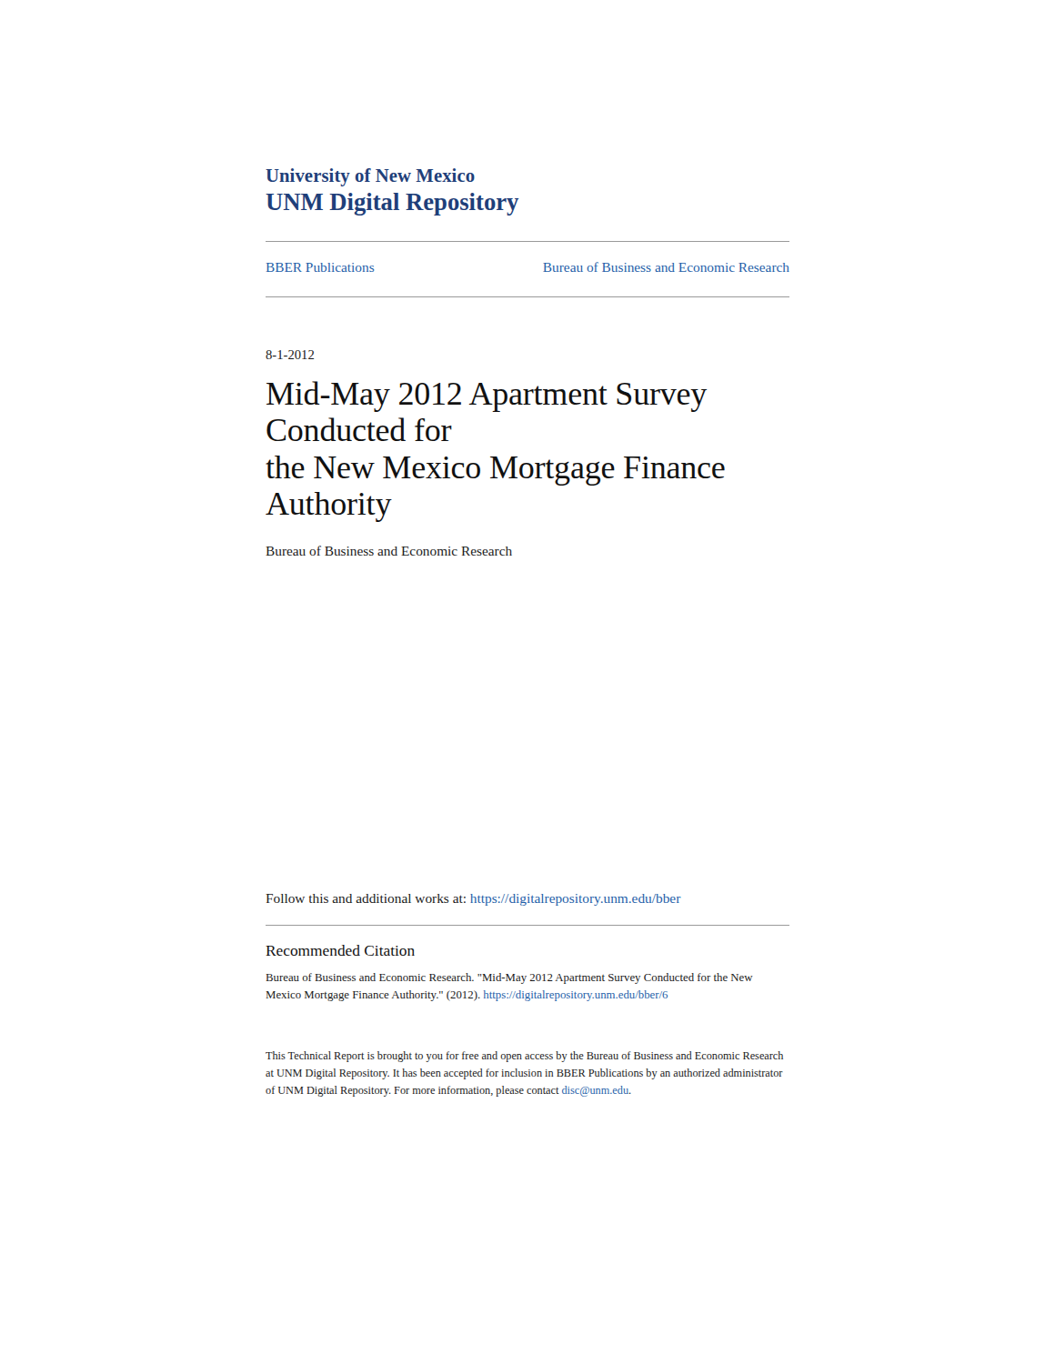University of New Mexico
UNM Digital Repository
BBER Publications
Bureau of Business and Economic Research
8-1-2012
Mid-May 2012 Apartment Survey Conducted for
the New Mexico Mortgage Finance Authority
Bureau of Business and Economic Research
Follow this and additional works at: https://digitalrepository.unm.edu/bber
Recommended Citation
Bureau of Business and Economic Research. "Mid-May 2012 Apartment Survey Conducted for the New Mexico Mortgage Finance Authority." (2012). https://digitalrepository.unm.edu/bber/6
This Technical Report is brought to you for free and open access by the Bureau of Business and Economic Research at UNM Digital Repository. It has been accepted for inclusion in BBER Publications by an authorized administrator of UNM Digital Repository. For more information, please contact disc@unm.edu.